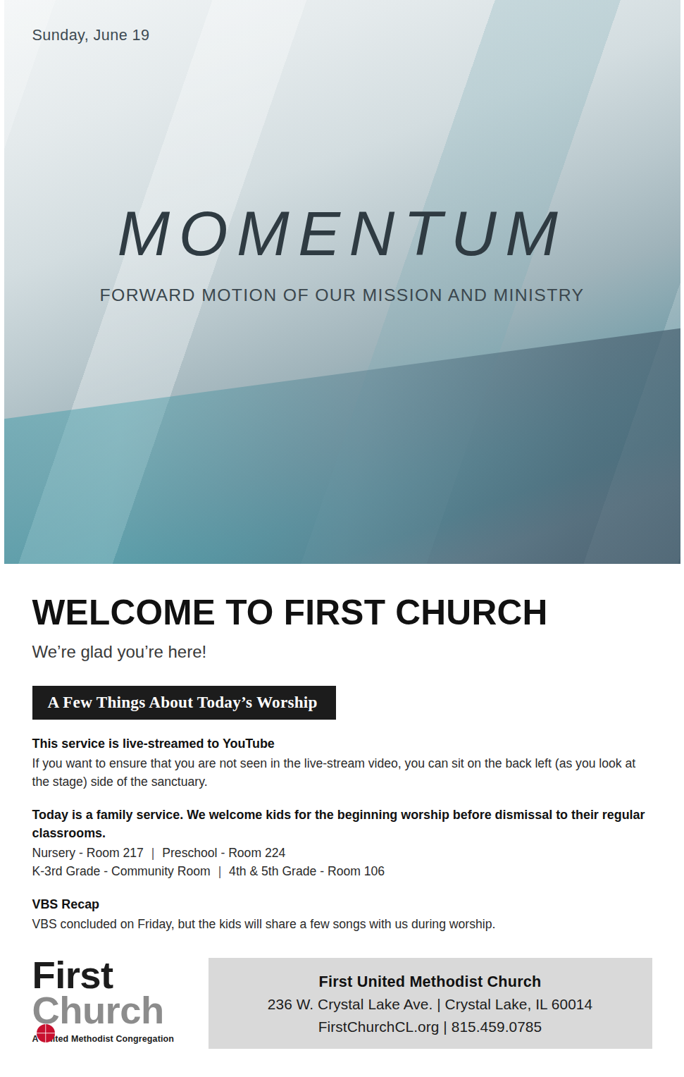Sunday, June 19
MOMENTUM
Forward Motion of Our Mission and Ministry
Welcome to First Church
We’re glad you’re here!
A Few Things About Today’s Worship
This service is live-streamed to YouTube
If you want to ensure that you are not seen in the live-stream video, you can sit on the back left (as you look at the stage) side of the sanctuary.
Today is a family service. We welcome kids for the beginning worship before dismissal to their regular classrooms.
Nursery - Room 217 | Preschool - Room 224
K-3rd Grade - Community Room | 4th & 5th Grade - Room 106
VBS Recap
VBS concluded on Friday, but the kids will share a few songs with us during worship.
First
Church
A United Methodist Congregation
First United Methodist Church
236 W. Crystal Lake Ave. | Crystal Lake, IL 60014
FirstChurchCL.org | 815.459.0785